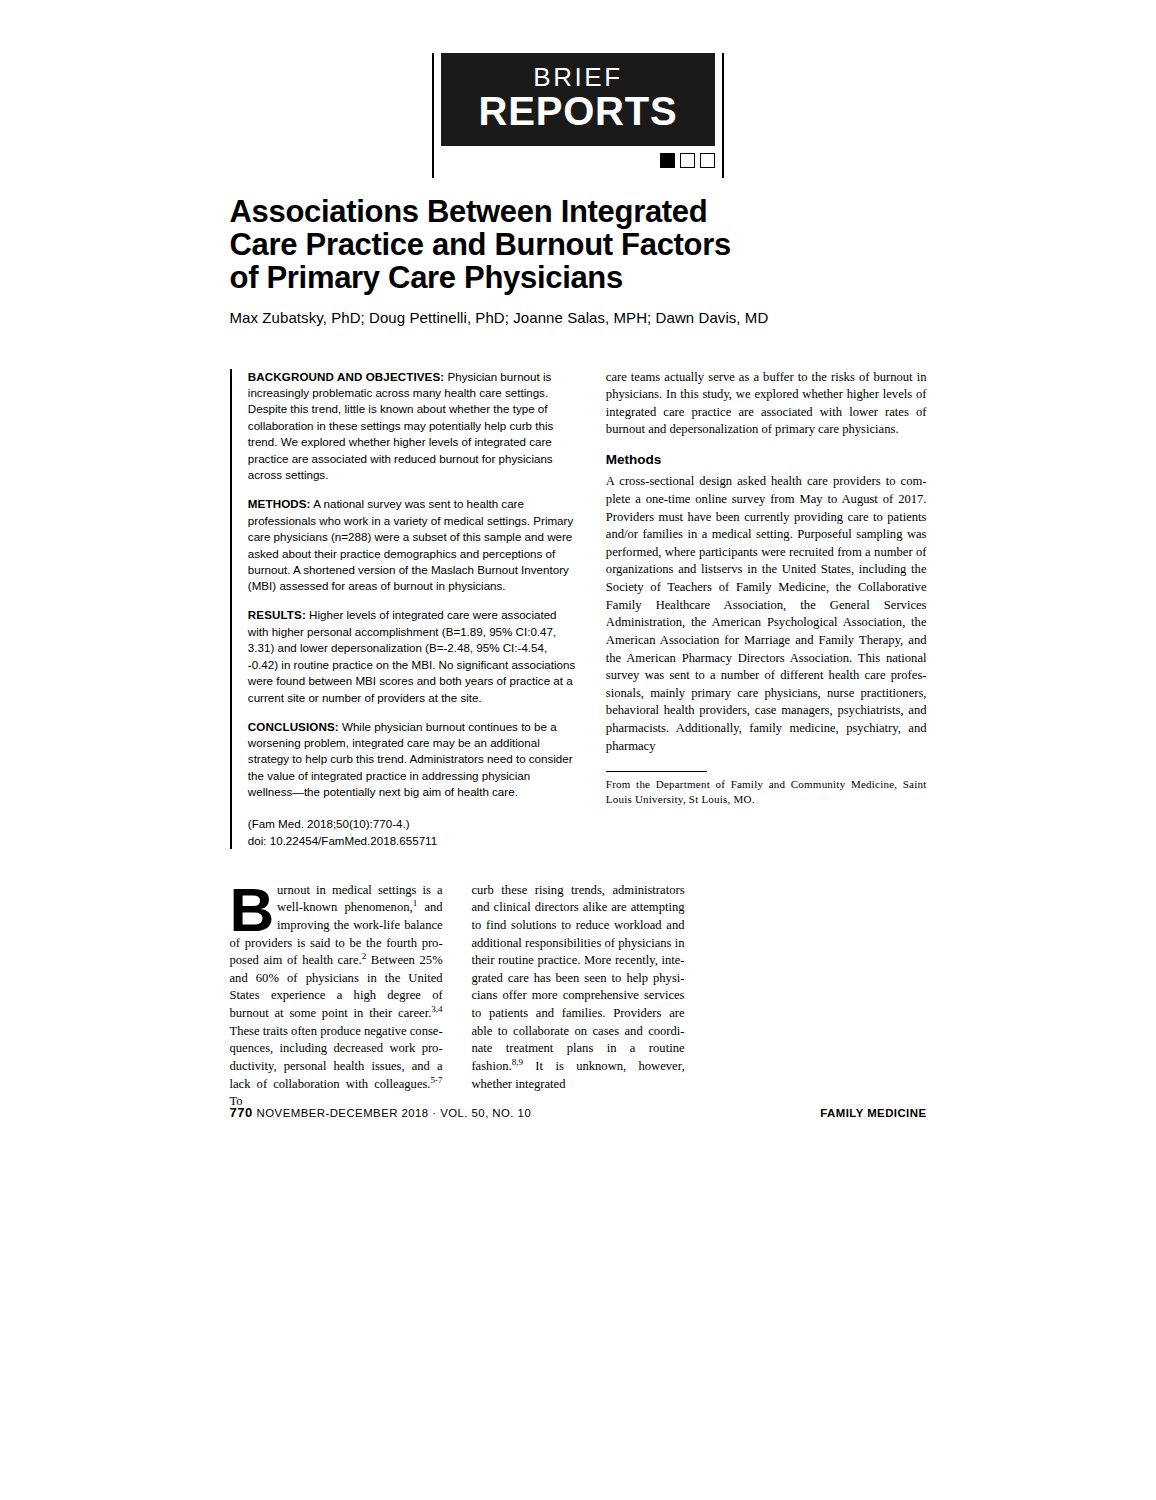BRIEF
REPORTS
Associations Between Integrated
Care Practice and Burnout Factors
of Primary Care Physicians
Max Zubatsky, PhD; Doug Pettinelli, PhD; Joanne Salas, MPH; Dawn Davis, MD
BACKGROUND AND OBJECTIVES: Physician burnout is increasingly problematic across many health care settings. Despite this trend, little is known about whether the type of collaboration in these settings may potentially help curb this trend. We explored whether higher levels of integrated care practice are associated with reduced burnout for physicians across settings.
METHODS: A national survey was sent to health care professionals who work in a variety of medical settings. Primary care physicians (n=288) were a subset of this sample and were asked about their practice demographics and perceptions of burnout. A shortened version of the Maslach Burnout Inventory (MBI) assessed for areas of burnout in physicians.
RESULTS: Higher levels of integrated care were associated with higher personal accomplishment (B=1.89, 95% CI:0.47, 3.31) and lower depersonalization (B=-2.48, 95% CI:-4.54, -0.42) in routine practice on the MBI. No significant associations were found between MBI scores and both years of practice at a current site or number of providers at the site.
CONCLUSIONS: While physician burnout continues to be a worsening problem, integrated care may be an additional strategy to help curb this trend. Administrators need to consider the value of integrated practice in addressing physician wellness—the potentially next big aim of health care.
(Fam Med. 2018;50(10):770-4.) doi: 10.22454/FamMed.2018.655711
care teams actually serve as a buffer to the risks of burnout in physicians. In this study, we explored whether higher levels of integrated care practice are associated with lower rates of burnout and depersonalization of primary care physicians.
Methods
A cross-sectional design asked health care providers to complete a one-time online survey from May to August of 2017. Providers must have been currently providing care to patients and/or families in a medical setting. Purposeful sampling was performed, where participants were recruited from a number of organizations and listservs in the United States, including the Society of Teachers of Family Medicine, the Collaborative Family Healthcare Association, the General Services Administration, the American Psychological Association, the American Association for Marriage and Family Therapy, and the American Pharmacy Directors Association. This national survey was sent to a number of different health care professionals, mainly primary care physicians, nurse practitioners, behavioral health providers, case managers, psychiatrists, and pharmacists. Additionally, family medicine, psychiatry, and pharmacy
From the Department of Family and Community Medicine, Saint Louis University, St Louis, MO.
Burnout in medical settings is a well-known phenomenon,1 and improving the work-life balance of providers is said to be the fourth proposed aim of health care.2 Between 25% and 60% of physicians in the United States experience a high degree of burnout at some point in their career.3,4 These traits often produce negative consequences, including decreased work productivity, personal health issues, and a lack of collaboration with colleagues.5-7 To
curb these rising trends, administrators and clinical directors alike are attempting to find solutions to reduce workload and additional responsibilities of physicians in their routine practice. More recently, integrated care has been seen to help physicians offer more comprehensive services to patients and families. Providers are able to collaborate on cases and coordinate treatment plans in a routine fashion.8,9 It is unknown, however, whether integrated
770 NOVEMBER-DECEMBER 2018 · VOL. 50, NO. 10
FAMILY MEDICINE